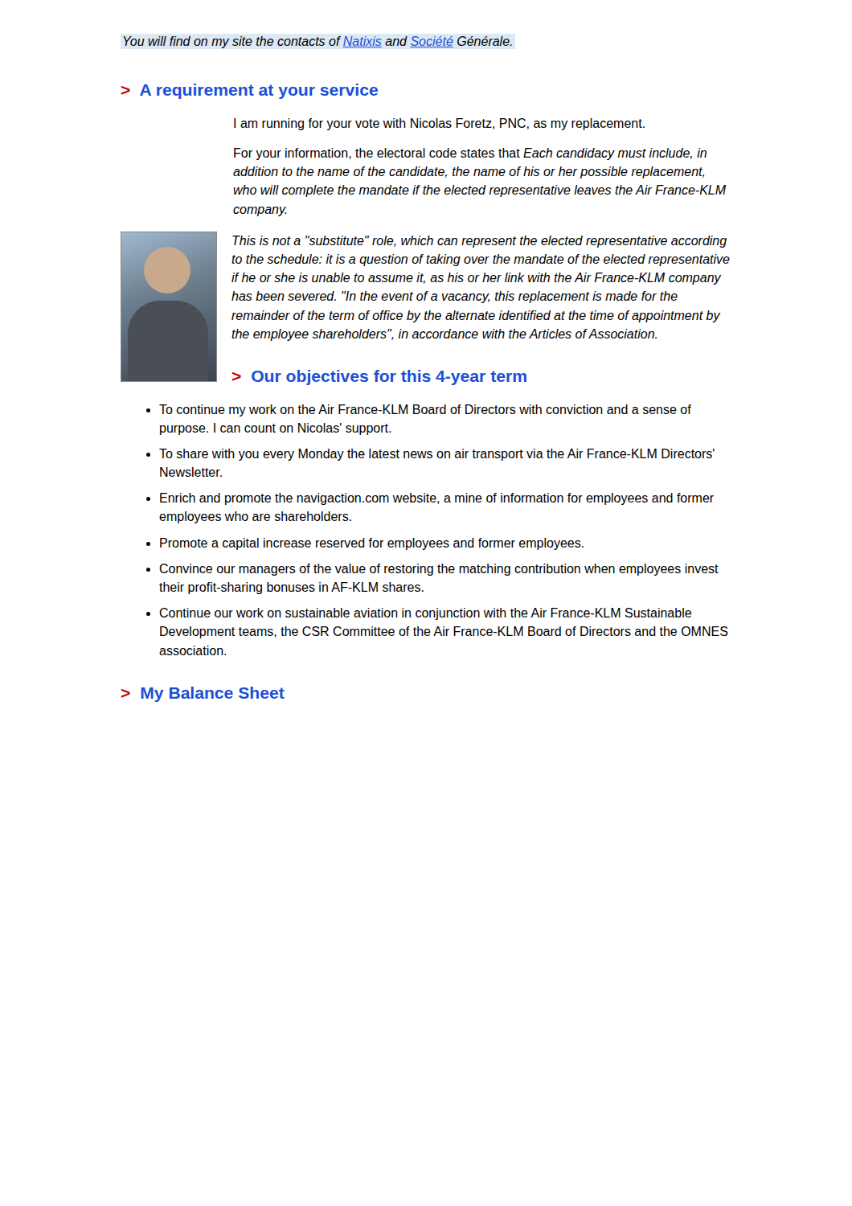You will find on my site the contacts of Natixis and Société Générale.
> A requirement at your service
I am running for your vote with Nicolas Foretz, PNC, as my replacement.
For your information, the electoral code states that Each candidacy must include, in addition to the name of the candidate, the name of his or her possible replacement, who will complete the mandate if the elected representative leaves the Air France-KLM company.
This is not a "substitute" role, which can represent the elected representative according to the schedule: it is a question of taking over the mandate of the elected representative if he or she is unable to assume it, as his or her link with the Air France-KLM company has been severed. "In the event of a vacancy, this replacement is made for the remainder of the term of office by the alternate identified at the time of appointment by the employee shareholders", in accordance with the Articles of Association.
> Our objectives for this 4-year term
To continue my work on the Air France-KLM Board of Directors with conviction and a sense of purpose. I can count on Nicolas' support.
To share with you every Monday the latest news on air transport via the Air France-KLM Directors' Newsletter.
Enrich and promote the navigaction.com website, a mine of information for employees and former employees who are shareholders.
Promote a capital increase reserved for employees and former employees.
Convince our managers of the value of restoring the matching contribution when employees invest their profit-sharing bonuses in AF-KLM shares.
Continue our work on sustainable aviation in conjunction with the Air France-KLM Sustainable Development teams, the CSR Committee of the Air France-KLM Board of Directors and the OMNES association.
> My Balance Sheet